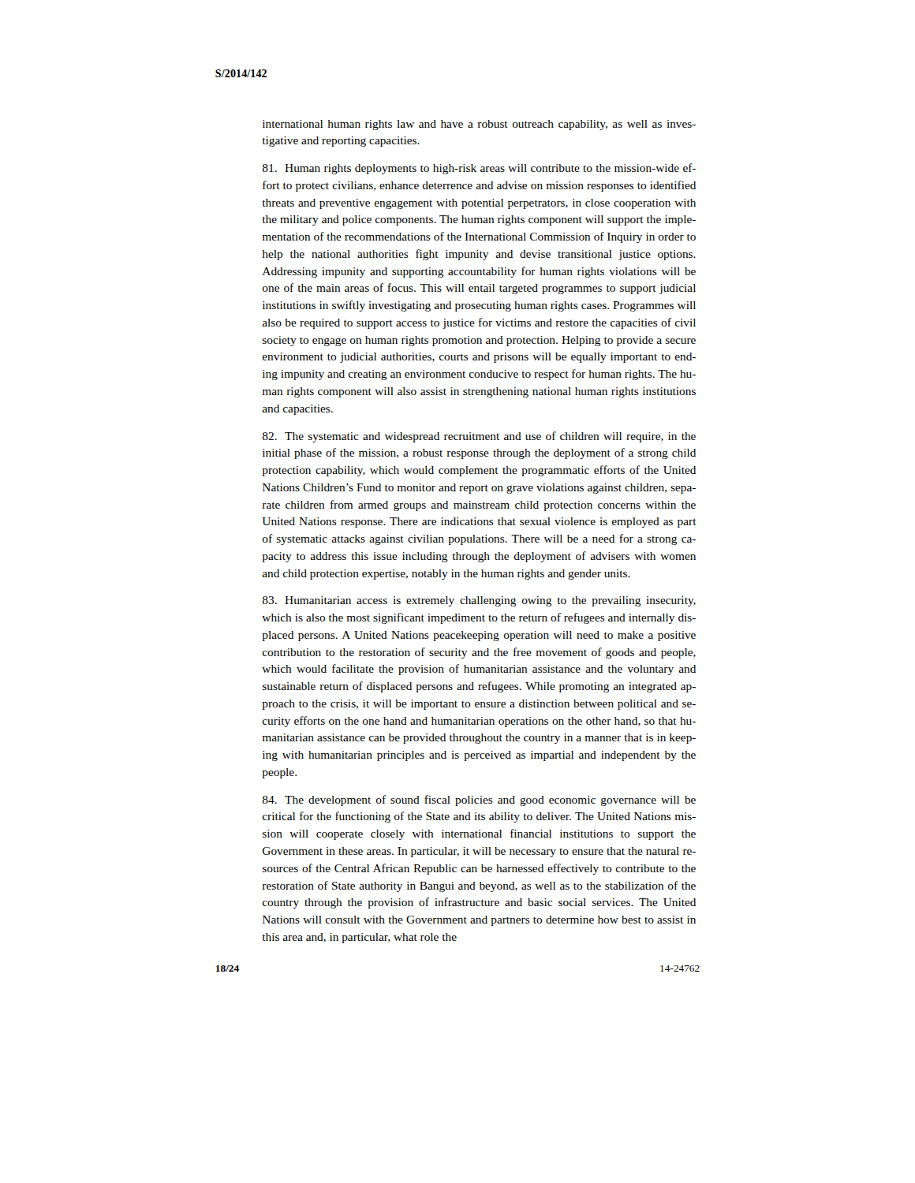S/2014/142
international human rights law and have a robust outreach capability, as well as investigative and reporting capacities.
81. Human rights deployments to high-risk areas will contribute to the mission-wide effort to protect civilians, enhance deterrence and advise on mission responses to identified threats and preventive engagement with potential perpetrators, in close cooperation with the military and police components. The human rights component will support the implementation of the recommendations of the International Commission of Inquiry in order to help the national authorities fight impunity and devise transitional justice options. Addressing impunity and supporting accountability for human rights violations will be one of the main areas of focus. This will entail targeted programmes to support judicial institutions in swiftly investigating and prosecuting human rights cases. Programmes will also be required to support access to justice for victims and restore the capacities of civil society to engage on human rights promotion and protection. Helping to provide a secure environment to judicial authorities, courts and prisons will be equally important to ending impunity and creating an environment conducive to respect for human rights. The human rights component will also assist in strengthening national human rights institutions and capacities.
82. The systematic and widespread recruitment and use of children will require, in the initial phase of the mission, a robust response through the deployment of a strong child protection capability, which would complement the programmatic efforts of the United Nations Children’s Fund to monitor and report on grave violations against children, separate children from armed groups and mainstream child protection concerns within the United Nations response. There are indications that sexual violence is employed as part of systematic attacks against civilian populations. There will be a need for a strong capacity to address this issue including through the deployment of advisers with women and child protection expertise, notably in the human rights and gender units.
83. Humanitarian access is extremely challenging owing to the prevailing insecurity, which is also the most significant impediment to the return of refugees and internally displaced persons. A United Nations peacekeeping operation will need to make a positive contribution to the restoration of security and the free movement of goods and people, which would facilitate the provision of humanitarian assistance and the voluntary and sustainable return of displaced persons and refugees. While promoting an integrated approach to the crisis, it will be important to ensure a distinction between political and security efforts on the one hand and humanitarian operations on the other hand, so that humanitarian assistance can be provided throughout the country in a manner that is in keeping with humanitarian principles and is perceived as impartial and independent by the people.
84. The development of sound fiscal policies and good economic governance will be critical for the functioning of the State and its ability to deliver. The United Nations mission will cooperate closely with international financial institutions to support the Government in these areas. In particular, it will be necessary to ensure that the natural resources of the Central African Republic can be harnessed effectively to contribute to the restoration of State authority in Bangui and beyond, as well as to the stabilization of the country through the provision of infrastructure and basic social services. The United Nations will consult with the Government and partners to determine how best to assist in this area and, in particular, what role the
18/24 14-24762